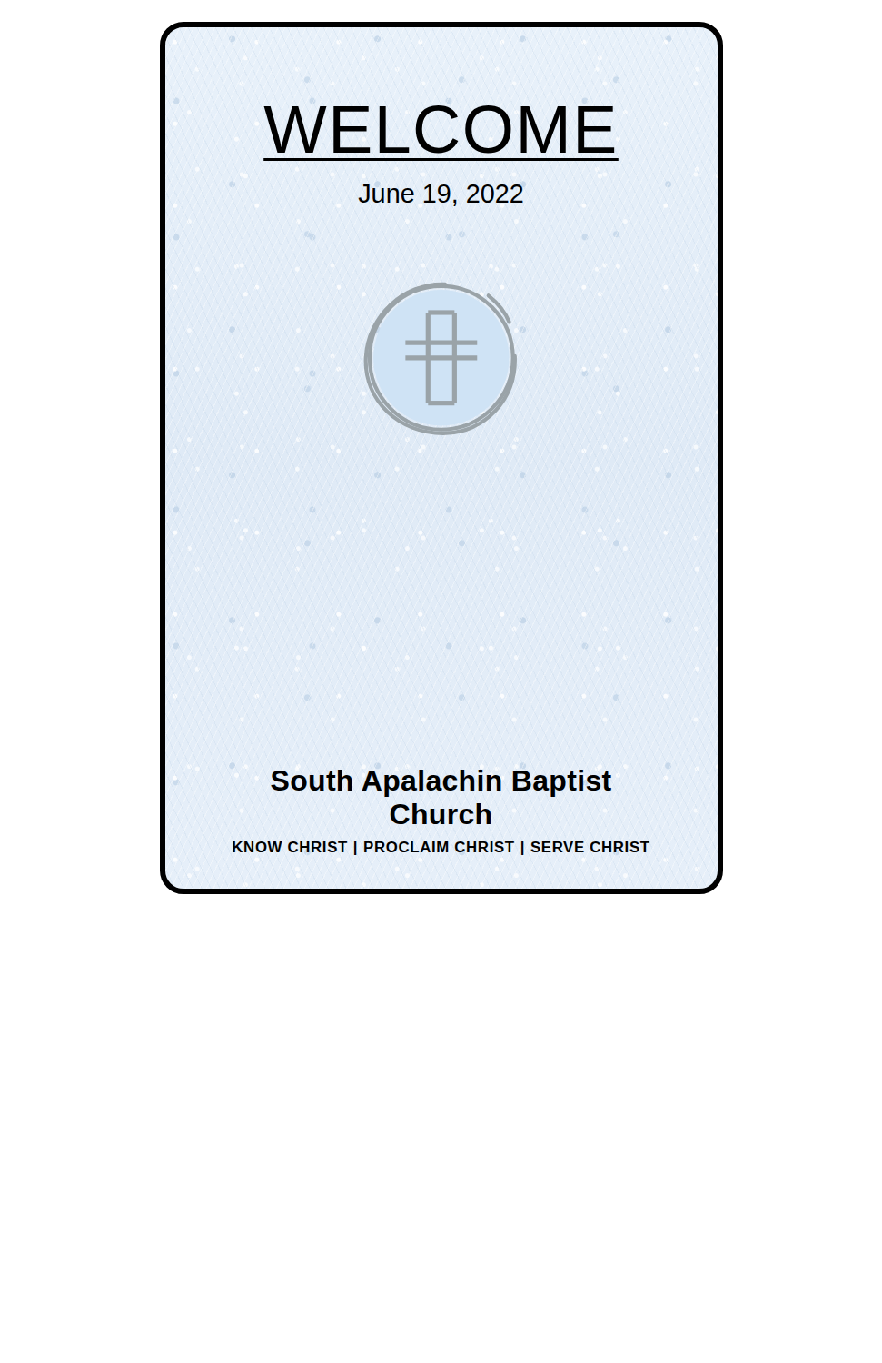WELCOME
June 19, 2022
South Apalachin Baptist Church
KNOW CHRIST|PROCLAIM CHRIST|SERVE CHRIST